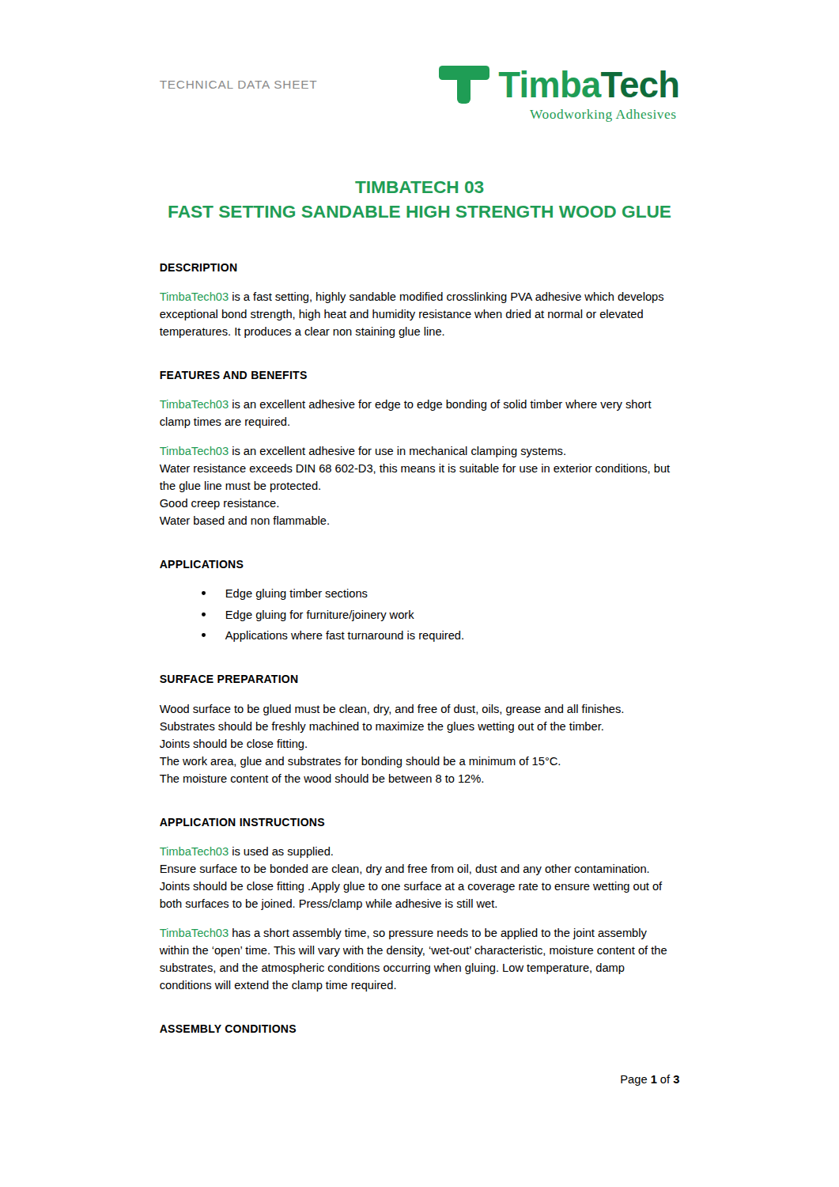TECHNICAL DATA SHEET
TimbaTech
Woodworking Adhesives
TIMBATECH 03 FAST SETTING SANDABLE HIGH STRENGTH WOOD GLUE
DESCRIPTION
TimbaTech03 is a fast setting, highly sandable modified crosslinking PVA adhesive which develops exceptional bond strength, high heat and humidity resistance when dried at normal or elevated temperatures. It produces a clear non staining glue line.
FEATURES AND BENEFITS
TimbaTech03 is an excellent adhesive for edge to edge bonding of solid timber where very short clamp times are required.
TimbaTech03 is an excellent adhesive for use in mechanical clamping systems.
Water resistance exceeds DIN 68 602-D3, this means it is suitable for use in exterior conditions, but the glue line must be protected.
Good creep resistance.
Water based and non flammable.
APPLICATIONS
Edge gluing timber sections
Edge gluing for furniture/joinery work
Applications where fast turnaround is required.
SURFACE PREPARATION
Wood surface to be glued must be clean, dry, and free of dust, oils, grease and all finishes.
Substrates should be freshly machined to maximize the glues wetting out of the timber.
Joints should be close fitting.
The work area, glue and substrates for bonding should be a minimum of 15°C.
The moisture content of the wood should be between 8 to 12%.
APPLICATION INSTRUCTIONS
TimbaTech03 is used as supplied.
Ensure surface to be bonded are clean, dry and free from oil, dust and any other contamination. Joints should be close fitting .Apply glue to one surface at a coverage rate to ensure wetting out of both surfaces to be joined. Press/clamp while adhesive is still wet.
TimbaTech03 has a short assembly time, so pressure needs to be applied to the joint assembly within the ‘open’ time. This will vary with the density, ‘wet-out’ characteristic, moisture content of the substrates, and the atmospheric conditions occurring when gluing. Low temperature, damp conditions will extend the clamp time required.
ASSEMBLY CONDITIONS
Page 1 of 3